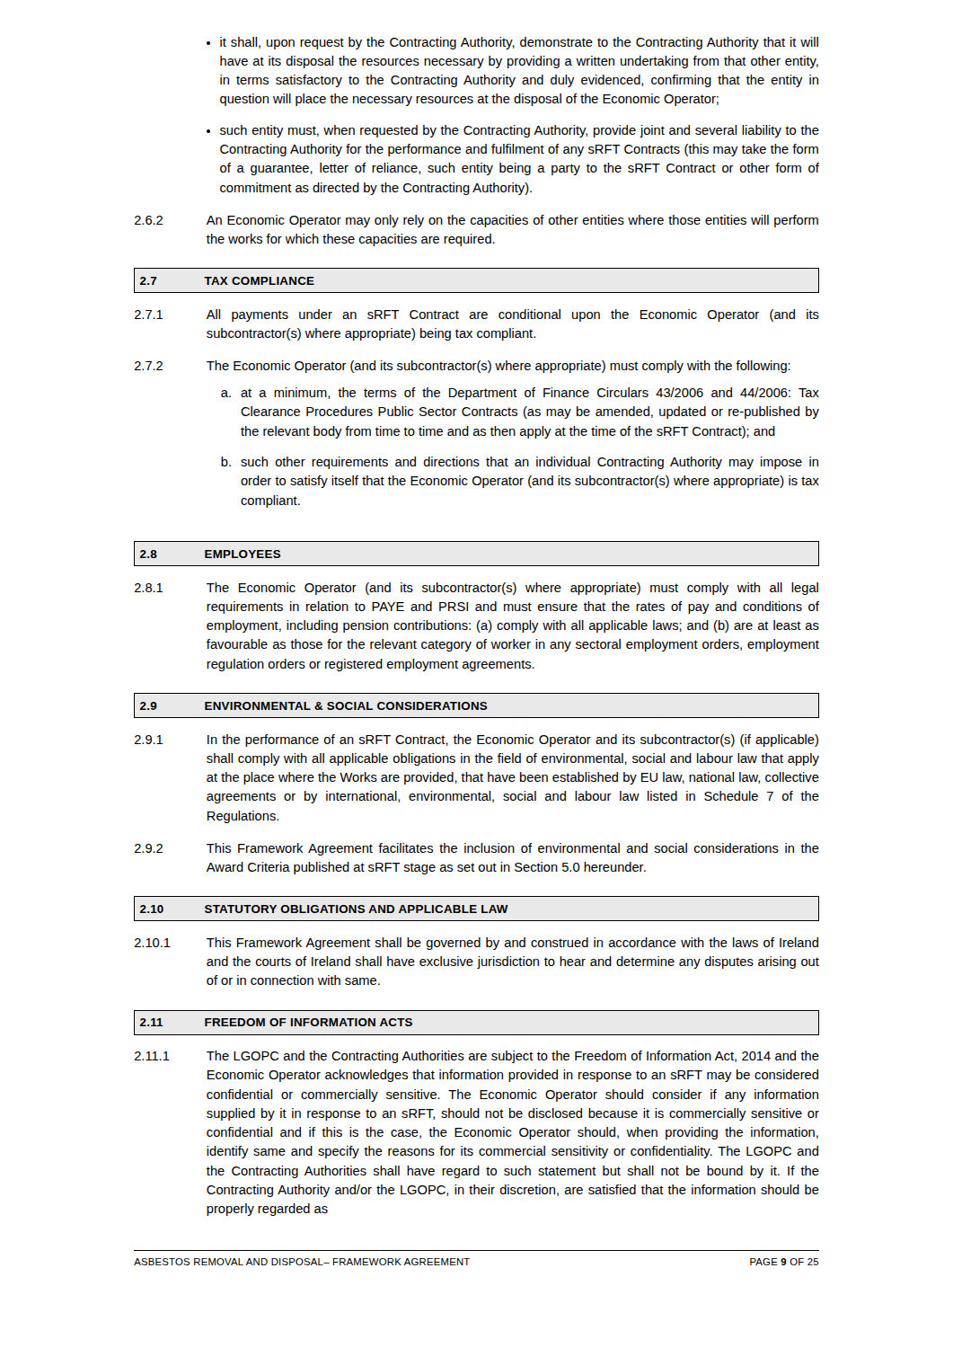it shall, upon request by the Contracting Authority, demonstrate to the Contracting Authority that it will have at its disposal the resources necessary by providing a written undertaking from that other entity, in terms satisfactory to the Contracting Authority and duly evidenced, confirming that the entity in question will place the necessary resources at the disposal of the Economic Operator;
such entity must, when requested by the Contracting Authority, provide joint and several liability to the Contracting Authority for the performance and fulfilment of any sRFT Contracts (this may take the form of a guarantee, letter of reliance, such entity being a party to the sRFT Contract or other form of commitment as directed by the Contracting Authority).
2.6.2
An Economic Operator may only rely on the capacities of other entities where those entities will perform the works for which these capacities are required.
2.7 Tax Compliance
2.7.1
All payments under an sRFT Contract are conditional upon the Economic Operator (and its subcontractor(s) where appropriate) being tax compliant.
2.7.2
The Economic Operator (and its subcontractor(s) where appropriate) must comply with the following:
at a minimum, the terms of the Department of Finance Circulars 43/2006 and 44/2006: Tax Clearance Procedures Public Sector Contracts (as may be amended, updated or re-published by the relevant body from time to time and as then apply at the time of the sRFT Contract); and
such other requirements and directions that an individual Contracting Authority may impose in order to satisfy itself that the Economic Operator (and its subcontractor(s) where appropriate) is tax compliant.
2.8 Employees
2.8.1
The Economic Operator (and its subcontractor(s) where appropriate) must comply with all legal requirements in relation to PAYE and PRSI and must ensure that the rates of pay and conditions of employment, including pension contributions: (a) comply with all applicable laws; and (b) are at least as favourable as those for the relevant category of worker in any sectoral employment orders, employment regulation orders or registered employment agreements.
2.9 Environmental & Social Considerations
2.9.1
In the performance of an sRFT Contract, the Economic Operator and its subcontractor(s) (if applicable) shall comply with all applicable obligations in the field of environmental, social and labour law that apply at the place where the Works are provided, that have been established by EU law, national law, collective agreements or by international, environmental, social and labour law listed in Schedule 7 of the Regulations.
2.9.2
This Framework Agreement facilitates the inclusion of environmental and social considerations in the Award Criteria published at sRFT stage as set out in Section 5.0 hereunder.
2.10 Statutory Obligations and Applicable Law
2.10.1
This Framework Agreement shall be governed by and construed in accordance with the laws of Ireland and the courts of Ireland shall have exclusive jurisdiction to hear and determine any disputes arising out of or in connection with same.
2.11 Freedom of Information Acts
2.11.1
The LGOPC and the Contracting Authorities are subject to the Freedom of Information Act, 2014 and the Economic Operator acknowledges that information provided in response to an sRFT may be considered confidential or commercially sensitive. The Economic Operator should consider if any information supplied by it in response to an sRFT, should not be disclosed because it is commercially sensitive or confidential and if this is the case, the Economic Operator should, when providing the information, identify same and specify the reasons for its commercial sensitivity or confidentiality. The LGOPC and the Contracting Authorities shall have regard to such statement but shall not be bound by it. If the Contracting Authority and/or the LGOPC, in their discretion, are satisfied that the information should be properly regarded as
Asbestos Removal And Disposal– Framework Agreement Page 9 of 25